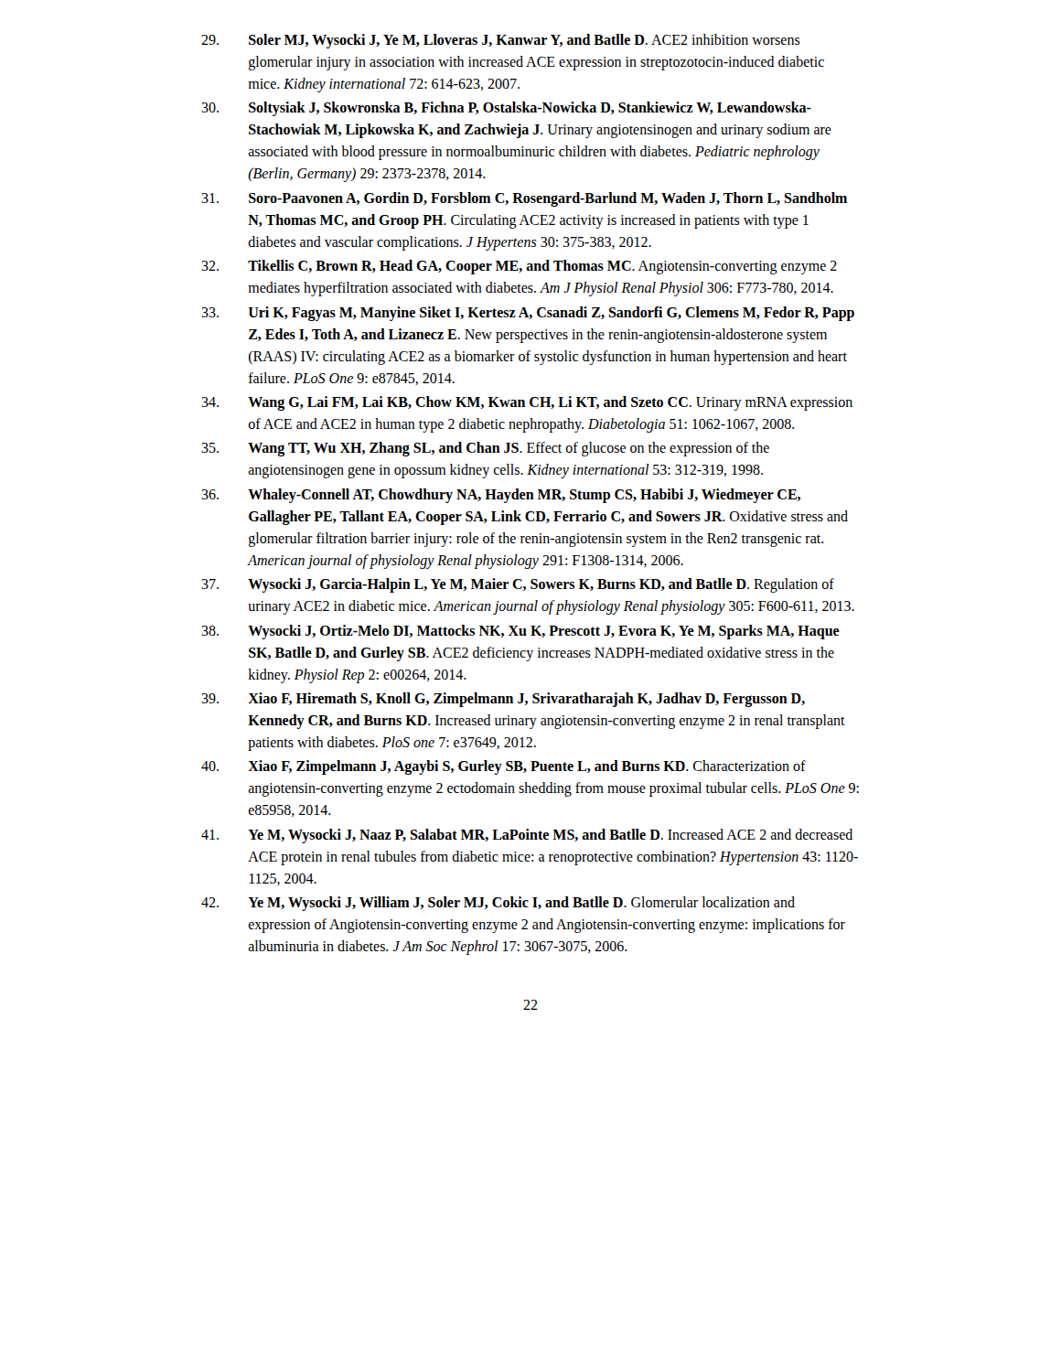Soler MJ, Wysocki J, Ye M, Lloveras J, Kanwar Y, and Batlle D. ACE2 inhibition worsens glomerular injury in association with increased ACE expression in streptozotocin-induced diabetic mice. Kidney international 72: 614-623, 2007.
Soltysiak J, Skowronska B, Fichna P, Ostalska-Nowicka D, Stankiewicz W, Lewandowska-Stachowiak M, Lipkowska K, and Zachwieja J. Urinary angiotensinogen and urinary sodium are associated with blood pressure in normoalbuminuric children with diabetes. Pediatric nephrology (Berlin, Germany) 29: 2373-2378, 2014.
Soro-Paavonen A, Gordin D, Forsblom C, Rosengard-Barlund M, Waden J, Thorn L, Sandholm N, Thomas MC, and Groop PH. Circulating ACE2 activity is increased in patients with type 1 diabetes and vascular complications. J Hypertens 30: 375-383, 2012.
Tikellis C, Brown R, Head GA, Cooper ME, and Thomas MC. Angiotensin-converting enzyme 2 mediates hyperfiltration associated with diabetes. Am J Physiol Renal Physiol 306: F773-780, 2014.
Uri K, Fagyas M, Manyine Siket I, Kertesz A, Csanadi Z, Sandorfi G, Clemens M, Fedor R, Papp Z, Edes I, Toth A, and Lizanecz E. New perspectives in the renin-angiotensin-aldosterone system (RAAS) IV: circulating ACE2 as a biomarker of systolic dysfunction in human hypertension and heart failure. PLoS One 9: e87845, 2014.
Wang G, Lai FM, Lai KB, Chow KM, Kwan CH, Li KT, and Szeto CC. Urinary mRNA expression of ACE and ACE2 in human type 2 diabetic nephropathy. Diabetologia 51: 1062-1067, 2008.
Wang TT, Wu XH, Zhang SL, and Chan JS. Effect of glucose on the expression of the angiotensinogen gene in opossum kidney cells. Kidney international 53: 312-319, 1998.
Whaley-Connell AT, Chowdhury NA, Hayden MR, Stump CS, Habibi J, Wiedmeyer CE, Gallagher PE, Tallant EA, Cooper SA, Link CD, Ferrario C, and Sowers JR. Oxidative stress and glomerular filtration barrier injury: role of the renin-angiotensin system in the Ren2 transgenic rat. American journal of physiology Renal physiology 291: F1308-1314, 2006.
Wysocki J, Garcia-Halpin L, Ye M, Maier C, Sowers K, Burns KD, and Batlle D. Regulation of urinary ACE2 in diabetic mice. American journal of physiology Renal physiology 305: F600-611, 2013.
Wysocki J, Ortiz-Melo DI, Mattocks NK, Xu K, Prescott J, Evora K, Ye M, Sparks MA, Haque SK, Batlle D, and Gurley SB. ACE2 deficiency increases NADPH-mediated oxidative stress in the kidney. Physiol Rep 2: e00264, 2014.
Xiao F, Hiremath S, Knoll G, Zimpelmann J, Srivaratharajah K, Jadhav D, Fergusson D, Kennedy CR, and Burns KD. Increased urinary angiotensin-converting enzyme 2 in renal transplant patients with diabetes. PloS one 7: e37649, 2012.
Xiao F, Zimpelmann J, Agaybi S, Gurley SB, Puente L, and Burns KD. Characterization of angiotensin-converting enzyme 2 ectodomain shedding from mouse proximal tubular cells. PLoS One 9: e85958, 2014.
Ye M, Wysocki J, Naaz P, Salabat MR, LaPointe MS, and Batlle D. Increased ACE 2 and decreased ACE protein in renal tubules from diabetic mice: a renoprotective combination? Hypertension 43: 1120-1125, 2004.
Ye M, Wysocki J, William J, Soler MJ, Cokic I, and Batlle D. Glomerular localization and expression of Angiotensin-converting enzyme 2 and Angiotensin-converting enzyme: implications for albuminuria in diabetes. J Am Soc Nephrol 17: 3067-3075, 2006.
22